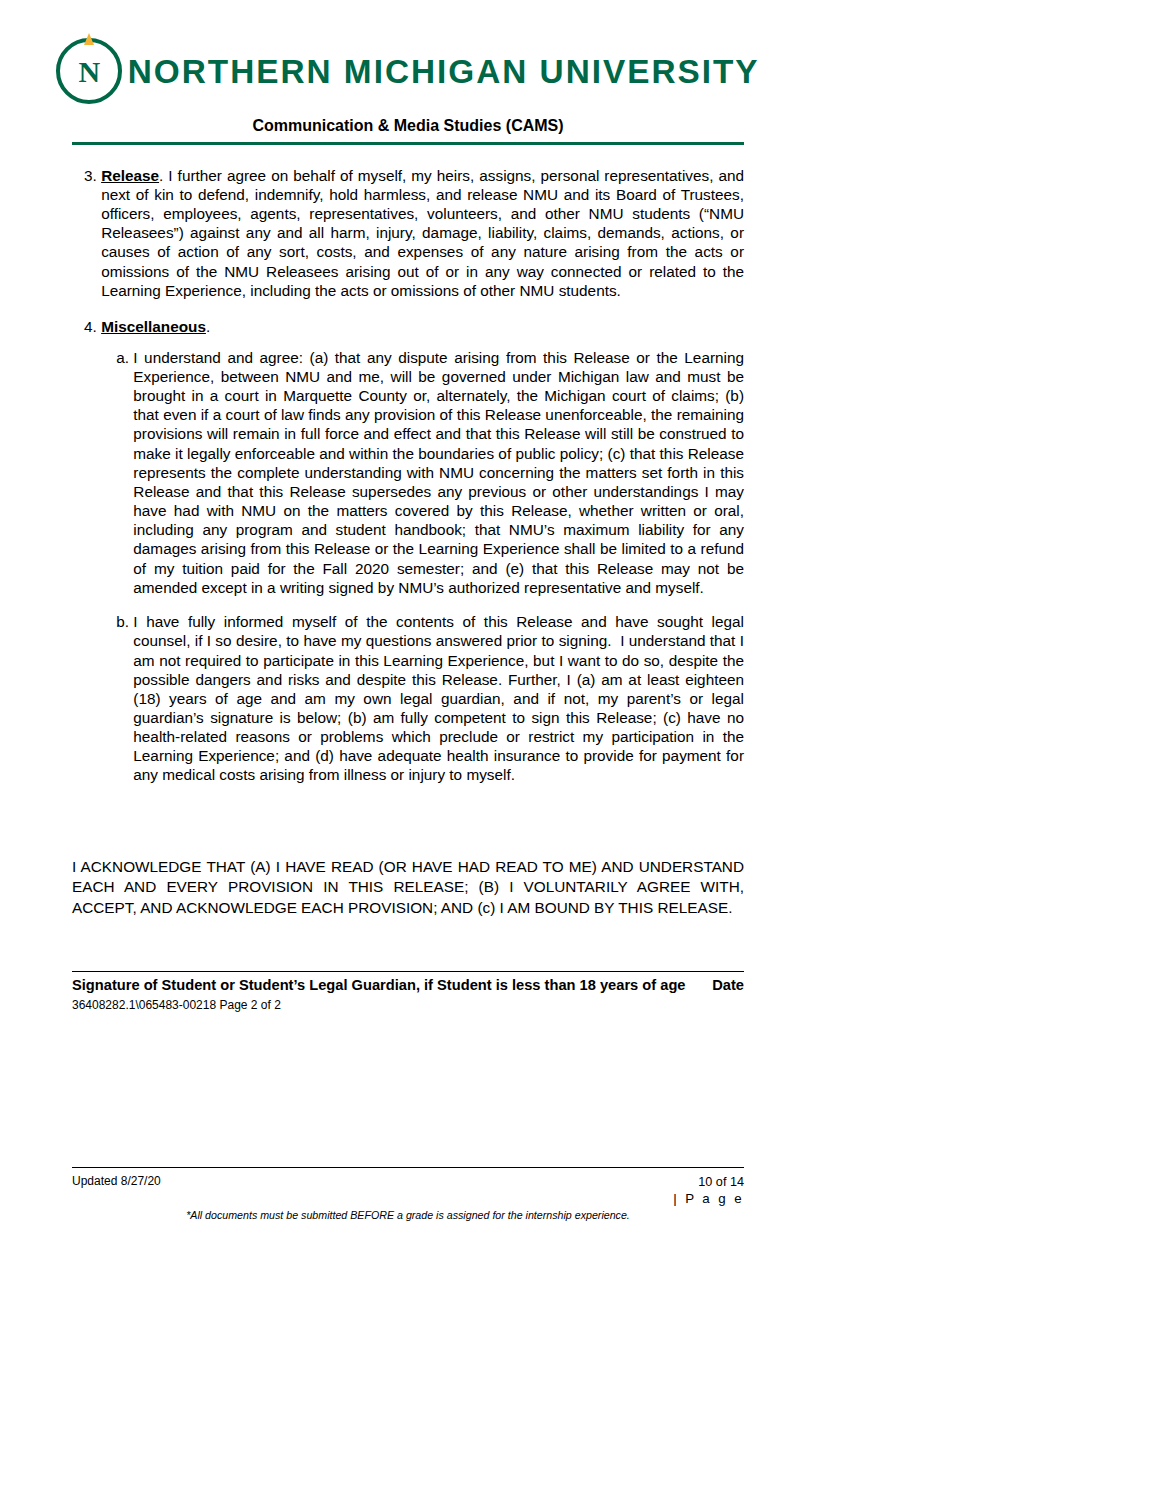NORTHERN MICHIGAN UNIVERSITY
Communication & Media Studies (CAMS)
Release. I further agree on behalf of myself, my heirs, assigns, personal representatives, and next of kin to defend, indemnify, hold harmless, and release NMU and its Board of Trustees, officers, employees, agents, representatives, volunteers, and other NMU students (“NMU Releasees”) against any and all harm, injury, damage, liability, claims, demands, actions, or causes of action of any sort, costs, and expenses of any nature arising from the acts or omissions of the NMU Releasees arising out of or in any way connected or related to the Learning Experience, including the acts or omissions of other NMU students.
Miscellaneous.
I understand and agree: (a) that any dispute arising from this Release or the Learning Experience, between NMU and me, will be governed under Michigan law and must be brought in a court in Marquette County or, alternately, the Michigan court of claims; (b) that even if a court of law finds any provision of this Release unenforceable, the remaining provisions will remain in full force and effect and that this Release will still be construed to make it legally enforceable and within the boundaries of public policy; (c) that this Release represents the complete understanding with NMU concerning the matters set forth in this Release and that this Release supersedes any previous or other understandings I may have had with NMU on the matters covered by this Release, whether written or oral, including any program and student handbook; that NMU’s maximum liability for any damages arising from this Release or the Learning Experience shall be limited to a refund of my tuition paid for the Fall 2020 semester; and (e) that this Release may not be amended except in a writing signed by NMU’s authorized representative and myself.
I have fully informed myself of the contents of this Release and have sought legal counsel, if I so desire, to have my questions answered prior to signing. I understand that I am not required to participate in this Learning Experience, but I want to do so, despite the possible dangers and risks and despite this Release. Further, I (a) am at least eighteen (18) years of age and am my own legal guardian, and if not, my parent’s or legal guardian’s signature is below; (b) am fully competent to sign this Release; (c) have no health-related reasons or problems which preclude or restrict my participation in the Learning Experience; and (d) have adequate health insurance to provide for payment for any medical costs arising from illness or injury to myself.
I ACKNOWLEDGE THAT (A) I HAVE READ (OR HAVE HAD READ TO ME) AND UNDERSTAND EACH AND EVERY PROVISION IN THIS RELEASE; (B) I VOLUNTARILY AGREE WITH, ACCEPT, AND ACKNOWLEDGE EACH PROVISION; AND (c) I AM BOUND BY THIS RELEASE.
Signature of Student or Student’s Legal Guardian, if Student is less than 18 years of age Date
36408282.1\065483-00218 Page 2 of 2
Updated 8/27/20
10 of 14
| P a g e
*All documents must be submitted BEFORE a grade is assigned for the internship experience.